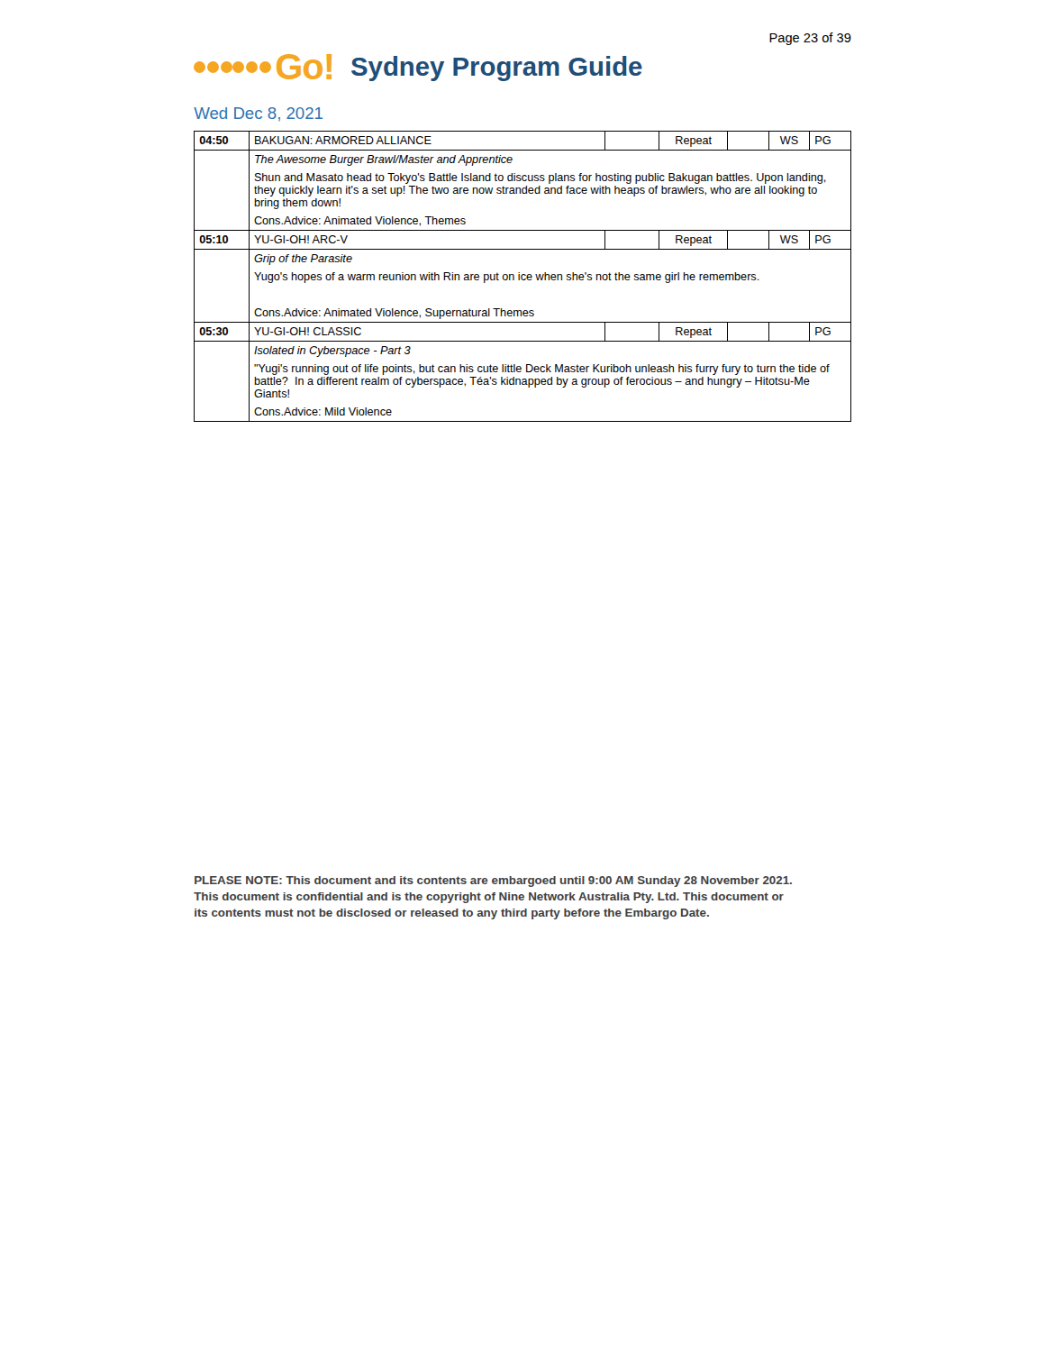Page 23 of 39
Go!
Sydney Program Guide
Wed Dec 8, 2021
| 04:50 | BAKUGAN: ARMORED ALLIANCE | | Repeat | | WS | PG |
| | The Awesome Burger Brawl/Master and Apprentice Shun and Masato head to Tokyo's Battle Island to discuss plans for hosting public Bakugan battles. Upon landing, they quickly learn it's a set up! The two are now stranded and face with heaps of brawlers, who are all looking to bring them down! Cons.Advice: Animated Violence, Themes |
| 05:10 | YU-GI-OH! ARC-V | | Repeat | | WS | PG |
| | Grip of the Parasite Yugo's hopes of a warm reunion with Rin are put on ice when she's not the same girl he remembers. Cons.Advice: Animated Violence, Supernatural Themes |
| 05:30 | YU-GI-OH! CLASSIC | | Repeat | | | PG |
| | Isolated in Cyberspace - Part 3 "Yugi's running out of life points, but can his cute little Deck Master Kuriboh unleash his furry fury to turn the tide of battle? In a different realm of cyberspace, Téa's kidnapped by a group of ferocious – and hungry – Hitotsu-Me Giants! Cons.Advice: Mild Violence |
PLEASE NOTE: This document and its contents are embargoed until 9:00 AM Sunday 28 November 2021.
This document is confidential and is the copyright of Nine Network Australia Pty. Ltd. This document or
its contents must not be disclosed or released to any third party before the Embargo Date.